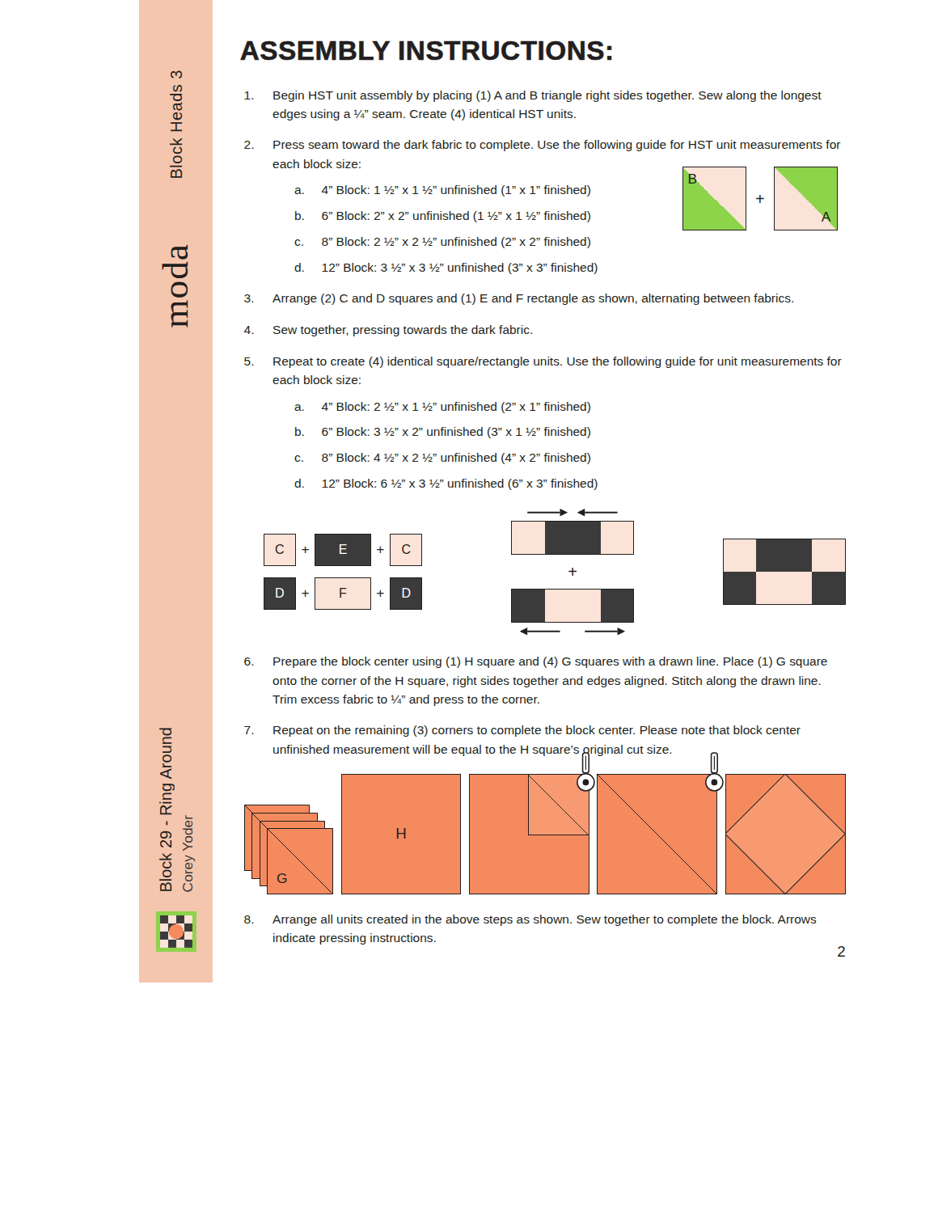Block Heads 3
moda
Block 29 - Ring Around Corey Yoder
ASSEMBLY INSTRUCTIONS:
B
+
A
Begin HST unit assembly by placing (1) A and B triangle right sides together. Sew along the longest edges using a ¼” seam. Create (4) identical HST units.
Press seam toward the dark fabric to complete. Use the following guide for HST unit measurements for each block size:
4” Block: 1 ½” x 1 ½” unfinished (1” x 1” finished)
6” Block: 2” x 2” unfinished (1 ½” x 1 ½” finished)
8” Block: 2 ½” x 2 ½” unfinished (2” x 2” finished)
12” Block: 3 ½” x 3 ½” unfinished (3” x 3” finished)
Arrange (2) C and D squares and (1) E and F rectangle as shown, alternating between fabrics.
Sew together, pressing towards the dark fabric.
Repeat to create (4) identical square/rectangle units. Use the following guide for unit measurements for each block size:
4” Block: 2 ½” x 1 ½” unfinished (2” x 1” finished)
6” Block: 3 ½” x 2” unfinished (3” x 1 ½” finished)
8” Block: 4 ½” x 2 ½” unfinished (4” x 2” finished)
12” Block: 6 ½” x 3 ½” unfinished (6” x 3” finished)
C
+
E
+
C
D
+
F
+
D
+
Prepare the block center using (1) H square and (4) G squares with a drawn line. Place (1) G square onto the corner of the H square, right sides together and edges aligned. Stitch along the drawn line. Trim excess fabric to ¼” and press to the corner.
Repeat on the remaining (3) corners to complete the block center. Please note that block center unfinished measurement will be equal to the H square’s original cut size.
G
H
Arrange all units created in the above steps as shown. Sew together to complete the block. Arrows indicate pressing instructions.
2